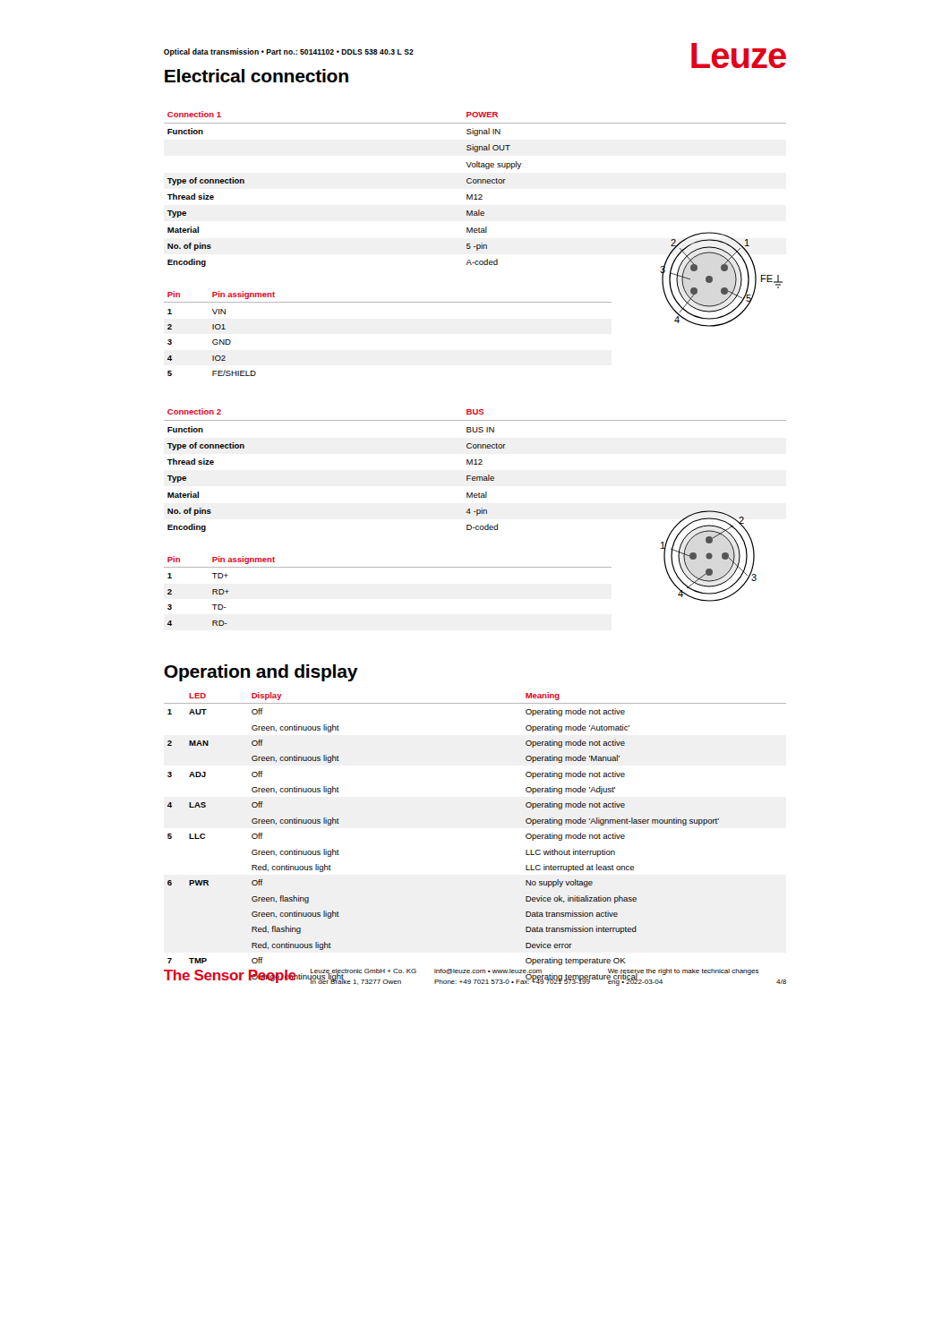Leuze
Optical data transmission • Part no.: 50141102 • DDLS 538 40.3 L S2
Electrical connection
1 2 3 4 5 FE
| Connection 1 | POWER |
| Function | Signal IN |
| | Signal OUT |
| | Voltage supply |
| Type of connection | Connector |
| Thread size | M12 |
| Type | Male |
| Material | Metal |
| No. of pins | 5 -pin |
| Encoding | A-coded |
| Pin | Pin assignment |
| 1 | VIN |
| 2 | IO1 |
| 3 | GND |
| 4 | IO2 |
| 5 | FE/SHIELD |
1 2 3 4
| Connection 2 | BUS |
| Function | BUS IN |
| Type of connection | Connector |
| Thread size | M12 |
| Type | Female |
| Material | Metal |
| No. of pins | 4 -pin |
| Encoding | D-coded |
| Pin | Pin assignment |
| 1 | TD+ |
| 2 | RD+ |
| 3 | TD- |
| 4 | RD- |
Operation and display
| | LED | Display | Meaning |
| 1 | AUT | Off | Operating mode not active |
| | | Green, continuous light | Operating mode 'Automatic' |
| 2 | MAN | Off | Operating mode not active |
| | | Green, continuous light | Operating mode 'Manual' |
| 3 | ADJ | Off | Operating mode not active |
| | | Green, continuous light | Operating mode 'Adjust' |
| 4 | LAS | Off | Operating mode not active |
| | | Green, continuous light | Operating mode 'Alignment-laser mounting support' |
| 5 | LLC | Off | Operating mode not active |
| | | Green, continuous light | LLC without interruption |
| | | Red, continuous light | LLC interrupted at least once |
| 6 | PWR | Off | No supply voltage |
| | | Green, flashing | Device ok, initialization phase |
| | | Green, continuous light | Data transmission active |
| | | Red, flashing | Data transmission interrupted |
| | | Red, continuous light | Device error |
| 7 | TMP | Off | Operating temperature OK |
| | | Orange, continuous light | Operating temperature critical |
The Sensor People
Leuze electronic GmbH + Co. KG
In der Braike 1, 73277 Owen
info@leuze.com • www.leuze.com
Phone: +49 7021 573-0 • Fax: +49 7021 573-199
We reserve the right to make technical changes
eng • 2022-03-04
4/8